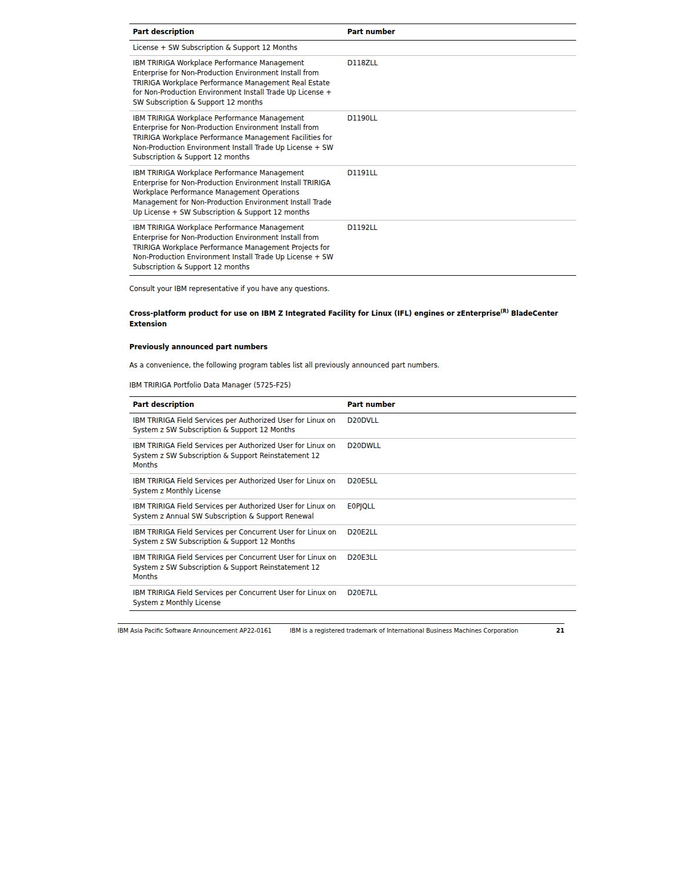| Part description | Part number |
| --- | --- |
| License + SW Subscription & Support 12 Months | |
| IBM TRIRIGA Workplace Performance Management Enterprise for Non-Production Environment Install from TRIRIGA Workplace Performance Management Real Estate for Non-Production Environment Install Trade Up License + SW Subscription & Support 12 months | D118ZLL |
| IBM TRIRIGA Workplace Performance Management Enterprise for Non-Production Environment Install from TRIRIGA Workplace Performance Management Facilities for Non-Production Environment Install Trade Up License + SW Subscription & Support 12 months | D1190LL |
| IBM TRIRIGA Workplace Performance Management Enterprise for Non-Production Environment Install TRIRIGA Workplace Performance Management Operations Management for Non-Production Environment Install Trade Up License + SW Subscription & Support 12 months | D1191LL |
| IBM TRIRIGA Workplace Performance Management Enterprise for Non-Production Environment Install from TRIRIGA Workplace Performance Management Projects for Non-Production Environment Install Trade Up License + SW Subscription & Support 12 months | D1192LL |
Consult your IBM representative if you have any questions.
Cross-platform product for use on IBM Z Integrated Facility for Linux (IFL) engines or zEnterprise(R) BladeCenter Extension
Previously announced part numbers
As a convenience, the following program tables list all previously announced part numbers.
IBM TRIRIGA Portfolio Data Manager (5725-F25)
| Part description | Part number |
| --- | --- |
| IBM TRIRIGA Field Services per Authorized User for Linux on System z SW Subscription & Support 12 Months | D20DVLL |
| IBM TRIRIGA Field Services per Authorized User for Linux on System z SW Subscription & Support Reinstatement 12 Months | D20DWLL |
| IBM TRIRIGA Field Services per Authorized User for Linux on System z Monthly License | D20E5LL |
| IBM TRIRIGA Field Services per Authorized User for Linux on System z Annual SW Subscription & Support Renewal | E0PJQLL |
| IBM TRIRIGA Field Services per Concurrent User for Linux on System z SW Subscription & Support 12 Months | D20E2LL |
| IBM TRIRIGA Field Services per Concurrent User for Linux on System z SW Subscription & Support Reinstatement 12 Months | D20E3LL |
| IBM TRIRIGA Field Services per Concurrent User for Linux on System z Monthly License | D20E7LL |
IBM Asia Pacific Software Announcement AP22-0161 IBM is a registered trademark of International Business Machines Corporation 21